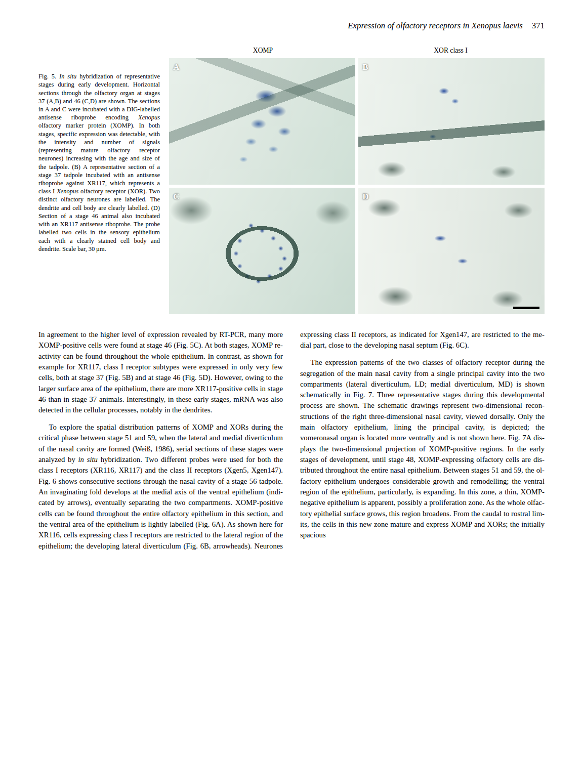Expression of olfactory receptors in Xenopus laevis371
Fig. 5. In situ hybridization of representative stages during early development. Horizontal sections through the olfactory organ at stages 37 (A,B) and 46 (C,D) are shown. The sections in A and C were incubated with a DIG-labelled antisense riboprobe encoding Xenopus olfactory marker protein (XOMP). In both stages, specific expression was detectable, with the intensity and number of signals (representing mature olfactory receptor neurones) increasing with the age and size of the tadpole. (B) A representative section of a stage 37 tadpole incubated with an antisense riboprobe against XR117, which represents a class I Xenopus olfactory receptor (XOR). Two distinct olfactory neurones are labelled. The dendrite and cell body are clearly labelled. (D) Section of a stage 46 animal also incubated with an XR117 antisense riboprobe. The probe labelled two cells in the sensory epithelium each with a clearly stained cell body and dendrite. Scale bar, 30 µm.
XOMP XOR class I
A
B
C
D
In agreement to the higher level of expression revealed by RT-PCR, many more XOMP-positive cells were found at stage 46 (Fig. 5C). At both stages, XOMP reactivity can be found throughout the whole epithelium. In contrast, as shown for example for XR117, class I receptor subtypes were expressed in only very few cells, both at stage 37 (Fig. 5B) and at stage 46 (Fig. 5D). However, owing to the larger surface area of the epithelium, there are more XR117-positive cells in stage 46 than in stage 37 animals. Interestingly, in these early stages, mRNA was also detected in the cellular processes, notably in the dendrites.
To explore the spatial distribution patterns of XOMP and XORs during the critical phase between stage 51 and 59, when the lateral and medial diverticulum of the nasal cavity are formed (Weiß, 1986), serial sections of these stages were analyzed by in situ hybridization. Two different probes were used for both the class I receptors (XR116, XR117) and the class II receptors (Xgen5, Xgen147). Fig. 6 shows consecutive sections through the nasal cavity of a stage 56 tadpole. An invaginating fold develops at the medial axis of the ventral epithelium (indicated by arrows), eventually separating the two compartments. XOMP-positive cells can be found throughout the entire olfactory epithelium in this section, and the ventral area of the epithelium is lightly labelled (Fig. 6A). As shown here for XR116, cells expressing class I receptors are restricted to the lateral region of the epithelium; the developing lateral diverticulum (Fig. 6B, arrowheads). Neurones expressing class II receptors, as indicated for Xgen147, are restricted to the medial part, close to the developing nasal septum (Fig. 6C).
The expression patterns of the two classes of olfactory receptor during the segregation of the main nasal cavity from a single principal cavity into the two compartments (lateral diverticulum, LD; medial diverticulum, MD) is shown schematically in Fig. 7. Three representative stages during this developmental process are shown. The schematic drawings represent two-dimensional reconstructions of the right three-dimensional nasal cavity, viewed dorsally. Only the main olfactory epithelium, lining the principal cavity, is depicted; the vomeronasal organ is located more ventrally and is not shown here. Fig. 7A displays the two-dimensional projection of XOMP-positive regions. In the early stages of development, until stage 48, XOMP-expressing olfactory cells are distributed throughout the entire nasal epithelium. Between stages 51 and 59, the olfactory epithelium undergoes considerable growth and remodelling; the ventral region of the epithelium, particularly, is expanding. In this zone, a thin, XOMP-negative epithelium is apparent, possibly a proliferation zone. As the whole olfactory epithelial surface grows, this region broadens. From the caudal to rostral limits, the cells in this new zone mature and express XOMP and XORs; the initially spacious